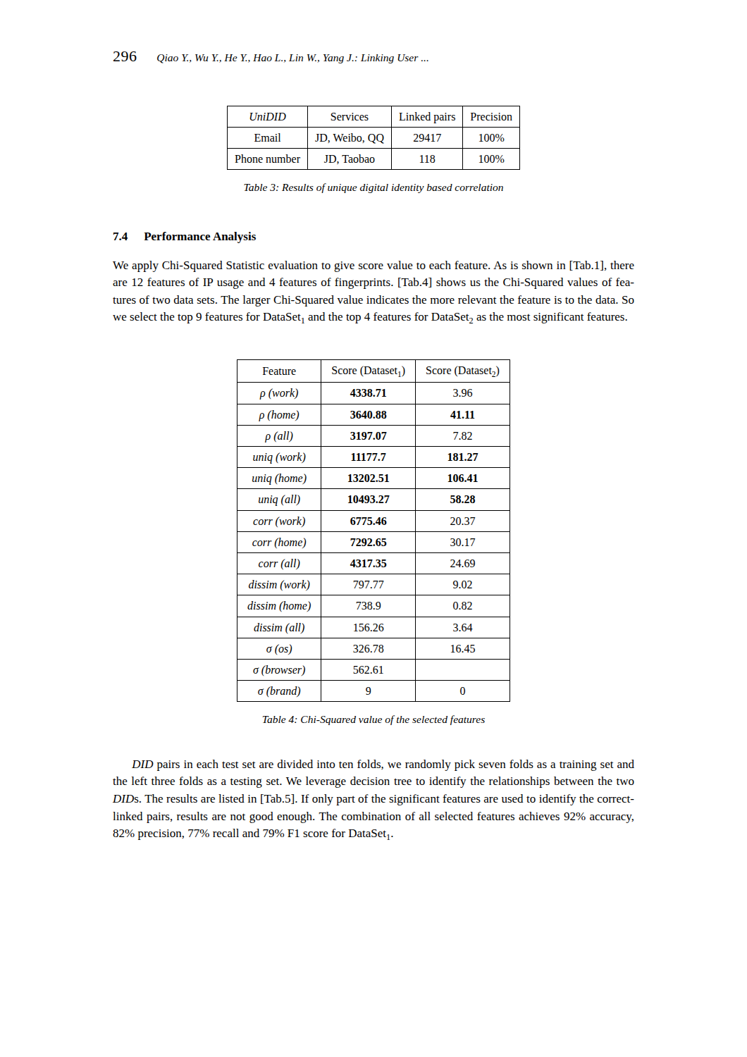296
Qiao Y., Wu Y., He Y., Hao L., Lin W., Yang J.: Linking User ...
| UniDID | Services | Linked pairs | Precision |
| --- | --- | --- | --- |
| Email | JD, Weibo, QQ | 29417 | 100% |
| Phone number | JD, Taobao | 118 | 100% |
Table 3: Results of unique digital identity based correlation
7.4 Performance Analysis
We apply Chi-Squared Statistic evaluation to give score value to each feature. As is shown in [Tab.1], there are 12 features of IP usage and 4 features of fingerprints. [Tab.4] shows us the Chi-Squared values of features of two data sets. The larger Chi-Squared value indicates the more relevant the feature is to the data. So we select the top 9 features for DataSet1 and the top 4 features for DataSet2 as the most significant features.
| Feature | Score (Dataset 1 ) | Score (Dataset 2 ) |
| --- | --- | --- |
| ρ (work) | 4338.71 | 3.96 |
| ρ (home) | 3640.88 | 41.11 |
| ρ (all) | 3197.07 | 7.82 |
| uniq (work) | 11177.7 | 181.27 |
| uniq (home) | 13202.51 | 106.41 |
| uniq (all) | 10493.27 | 58.28 |
| corr (work) | 6775.46 | 20.37 |
| corr (home) | 7292.65 | 30.17 |
| corr (all) | 4317.35 | 24.69 |
| dissim (work) | 797.77 | 9.02 |
| dissim (home) | 738.9 | 0.82 |
| dissim (all) | 156.26 | 3.64 |
| σ (os) | 326.78 | 16.45 |
| σ (browser) | 562.61 | |
| σ (brand) | 9 | 0 |
Table 4: Chi-Squared value of the selected features
DID pairs in each test set are divided into ten folds, we randomly pick seven folds as a training set and the left three folds as a testing set. We leverage decision tree to identify the relationships between the two DIDs. The results are listed in [Tab.5]. If only part of the significant features are used to identify the correct- linked pairs, results are not good enough. The combination of all selected features achieves 92% accuracy, 82% precision, 77% recall and 79% F1 score for DataSet1.